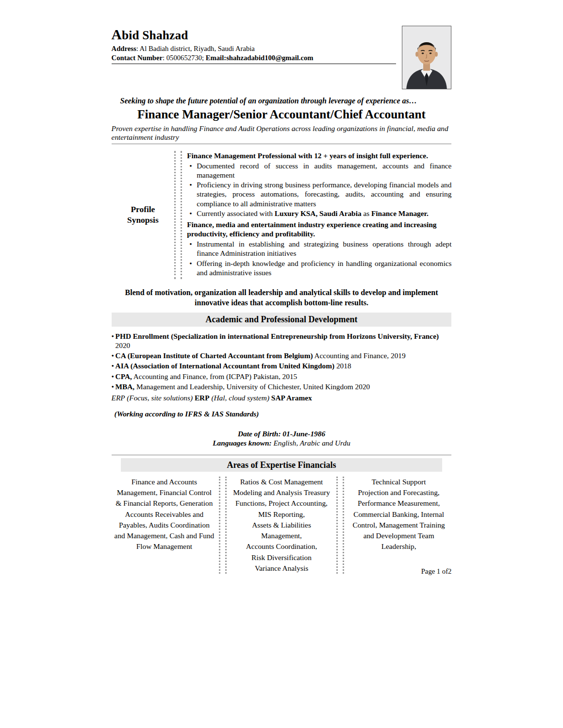Abid Shahzad
Address: Al Badiah district, Riyadh, Saudi Arabia
Contact Number: 0500652730; Email:shahzadabid100@gmail.com
Seeking to shape the future potential of an organization through leverage of experience as…
Finance Manager/Senior Accountant/Chief Accountant
Proven expertise in handling Finance and Audit Operations across leading organizations in financial, media and entertainment industry
Profile
Synopsis
Finance Management Professional with 12 + years of insight full experience.
Documented record of success in audits management, accounts and finance management
Proficiency in driving strong business performance, developing financial models and strategies, process automations, forecasting, audits, accounting and ensuring compliance to all administrative matters
Currently associated with Luxury KSA, Saudi Arabia as Finance Manager.
Finance, media and entertainment industry experience creating and increasing productivity, efficiency and profitability.
Instrumental in establishing and strategizing business operations through adept finance Administration initiatives
Offering in-depth knowledge and proficiency in handling organizational economics and administrative issues
Blend of motivation, organization all leadership and analytical skills to develop and implement innovative ideas that accomplish bottom-line results.
Academic and Professional Development
PHD Enrollment (Specialization in international Entrepreneurship from Horizons University, France) 2020
CA (European Institute of Charted Accountant from Belgium) Accounting and Finance, 2019
AIA (Association of International Accountant from United Kingdom) 2018
CPA, Accounting and Finance, from (ICPAP) Pakistan, 2015
MBA, Management and Leadership, University of Chichester, United Kingdom 2020
ERP (Focus, site solutions) ERP (Hal, cloud system) SAP Aramex
(Working according to IFRS & IAS Standards)
Date of Birth: 01-June-1986
Languages known: English, Arabic and Urdu
Areas of Expertise Financials
Finance and Accounts Management, Financial Control & Financial Reports, Generation Accounts Receivables and Payables, Audits Coordination and Management, Cash and Fund Flow Management
Ratios & Cost Management
Modeling and Analysis Treasury Functions, Project Accounting,
MIS Reporting,
Assets & Liabilities Management,
Accounts Coordination,
Risk Diversification
Variance Analysis
Technical Support
Projection and Forecasting, Performance Measurement, Commercial Banking, Internal Control, Management Training and Development Team Leadership,
Page 1 of2